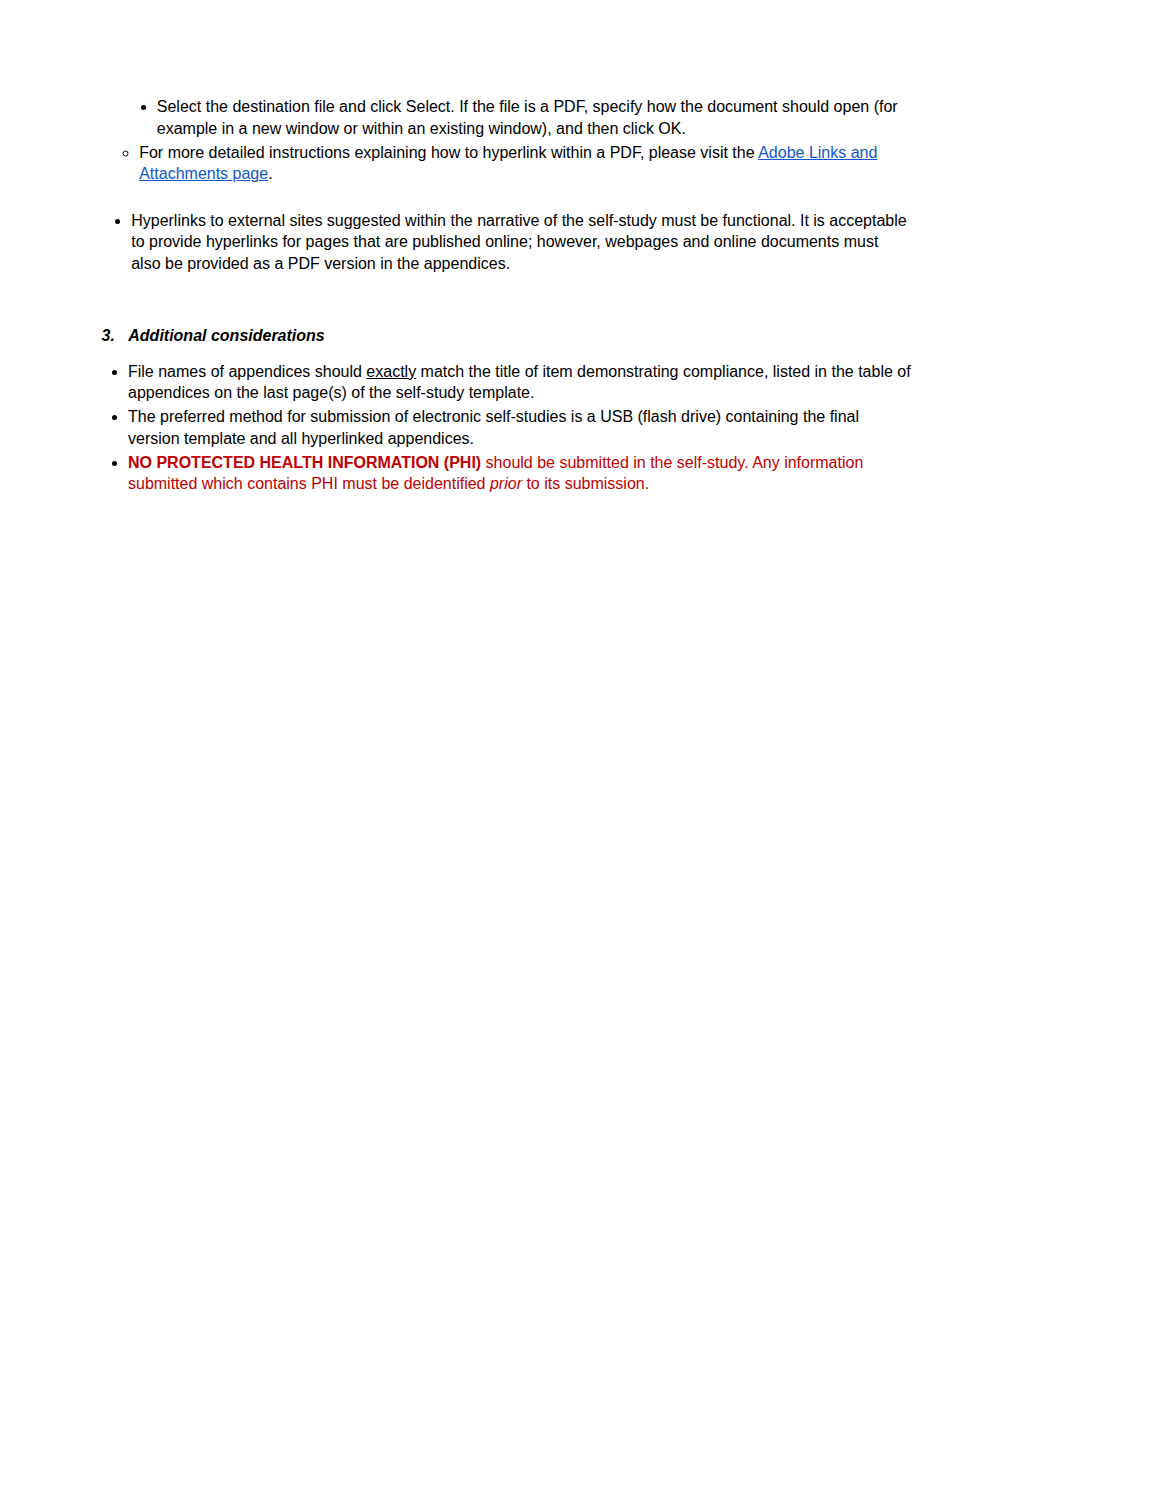Select the destination file and click Select. If the file is a PDF, specify how the document should open (for example in a new window or within an existing window), and then click OK.
For more detailed instructions explaining how to hyperlink within a PDF, please visit the Adobe Links and Attachments page.
Hyperlinks to external sites suggested within the narrative of the self-study must be functional. It is acceptable to provide hyperlinks for pages that are published online; however, webpages and online documents must also be provided as a PDF version in the appendices.
3. Additional considerations
File names of appendices should exactly match the title of item demonstrating compliance, listed in the table of appendices on the last page(s) of the self-study template.
The preferred method for submission of electronic self-studies is a USB (flash drive) containing the final version template and all hyperlinked appendices.
NO PROTECTED HEALTH INFORMATION (PHI) should be submitted in the self-study. Any information submitted which contains PHI must be deidentified prior to its submission.